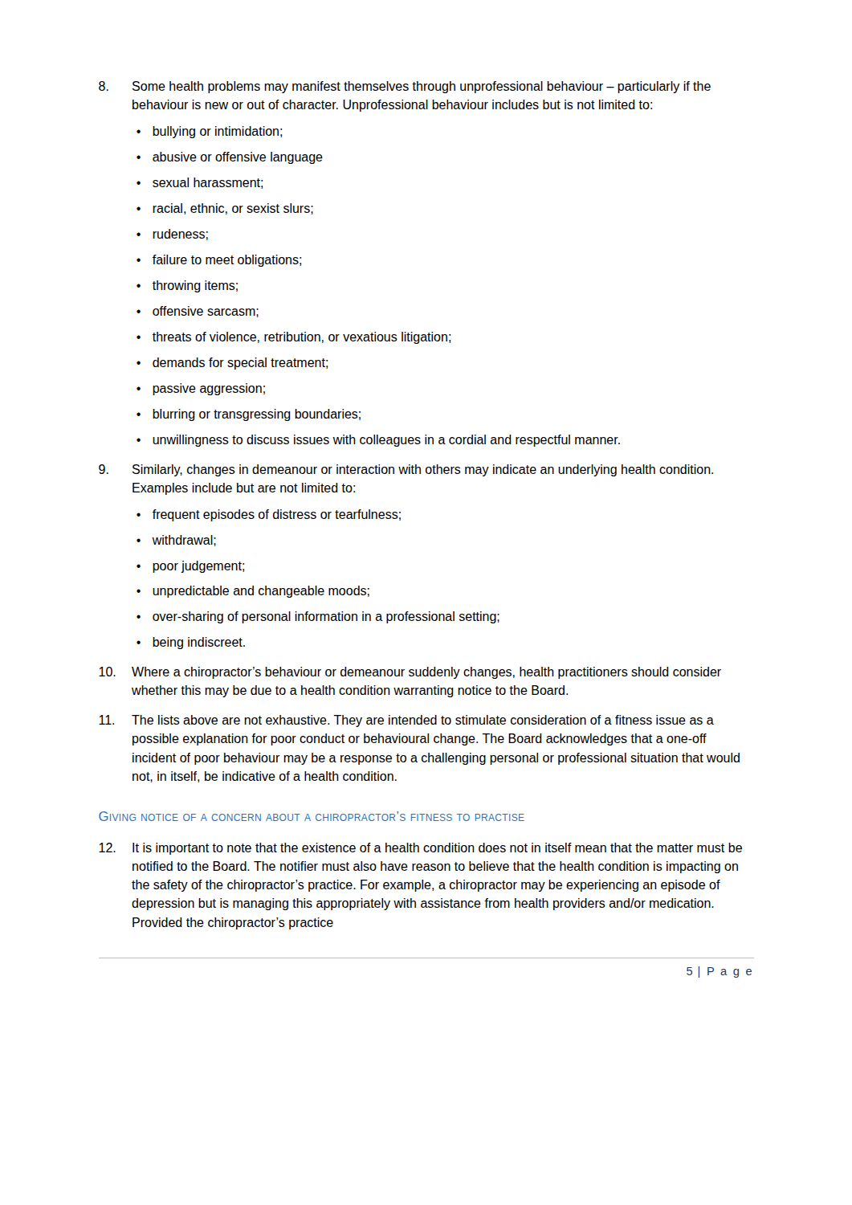8. Some health problems may manifest themselves through unprofessional behaviour – particularly if the behaviour is new or out of character. Unprofessional behaviour includes but is not limited to:
bullying or intimidation;
abusive or offensive language
sexual harassment;
racial, ethnic, or sexist slurs;
rudeness;
failure to meet obligations;
throwing items;
offensive sarcasm;
threats of violence, retribution, or vexatious litigation;
demands for special treatment;
passive aggression;
blurring or transgressing boundaries;
unwillingness to discuss issues with colleagues in a cordial and respectful manner.
9. Similarly, changes in demeanour or interaction with others may indicate an underlying health condition. Examples include but are not limited to:
frequent episodes of distress or tearfulness;
withdrawal;
poor judgement;
unpredictable and changeable moods;
over-sharing of personal information in a professional setting;
being indiscreet.
10. Where a chiropractor’s behaviour or demeanour suddenly changes, health practitioners should consider whether this may be due to a health condition warranting notice to the Board.
11. The lists above are not exhaustive. They are intended to stimulate consideration of a fitness issue as a possible explanation for poor conduct or behavioural change. The Board acknowledges that a one-off incident of poor behaviour may be a response to a challenging personal or professional situation that would not, in itself, be indicative of a health condition.
Giving notice of a concern about a chiropractor’s fitness to practise
12. It is important to note that the existence of a health condition does not in itself mean that the matter must be notified to the Board. The notifier must also have reason to believe that the health condition is impacting on the safety of the chiropractor’s practice. For example, a chiropractor may be experiencing an episode of depression but is managing this appropriately with assistance from health providers and/or medication. Provided the chiropractor’s practice
5 | P a g e